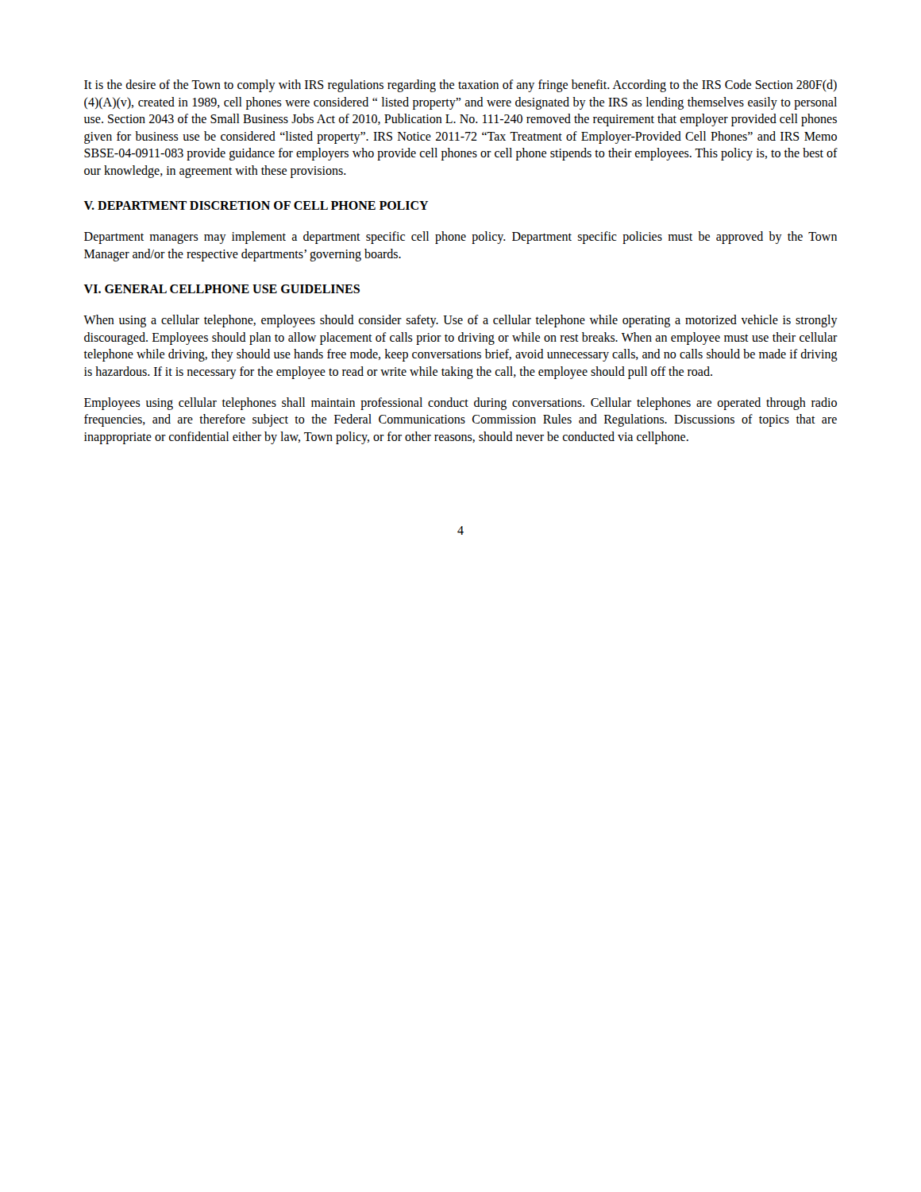It is the desire of the Town to comply with IRS regulations regarding the taxation of any fringe benefit. According to the IRS Code Section 280F(d)(4)(A)(v), created in 1989, cell phones were considered “ listed property” and were designated by the IRS as lending themselves easily to personal use. Section 2043 of the Small Business Jobs Act of 2010, Publication L. No. 111-240 removed the requirement that employer provided cell phones given for business use be considered “listed property”. IRS Notice 2011-72 “Tax Treatment of Employer-Provided Cell Phones” and IRS Memo SBSE-04-0911-083 provide guidance for employers who provide cell phones or cell phone stipends to their employees. This policy is, to the best of our knowledge, in agreement with these provisions.
V. DEPARTMENT DISCRETION OF CELL PHONE POLICY
Department managers may implement a department specific cell phone policy. Department specific policies must be approved by the Town Manager and/or the respective departments’ governing boards.
VI. GENERAL CELLPHONE USE GUIDELINES
When using a cellular telephone, employees should consider safety. Use of a cellular telephone while operating a motorized vehicle is strongly discouraged. Employees should plan to allow placement of calls prior to driving or while on rest breaks. When an employee must use their cellular telephone while driving, they should use hands free mode, keep conversations brief, avoid unnecessary calls, and no calls should be made if driving is hazardous. If it is necessary for the employee to read or write while taking the call, the employee should pull off the road.
Employees using cellular telephones shall maintain professional conduct during conversations. Cellular telephones are operated through radio frequencies, and are therefore subject to the Federal Communications Commission Rules and Regulations. Discussions of topics that are inappropriate or confidential either by law, Town policy, or for other reasons, should never be conducted via cellphone.
4